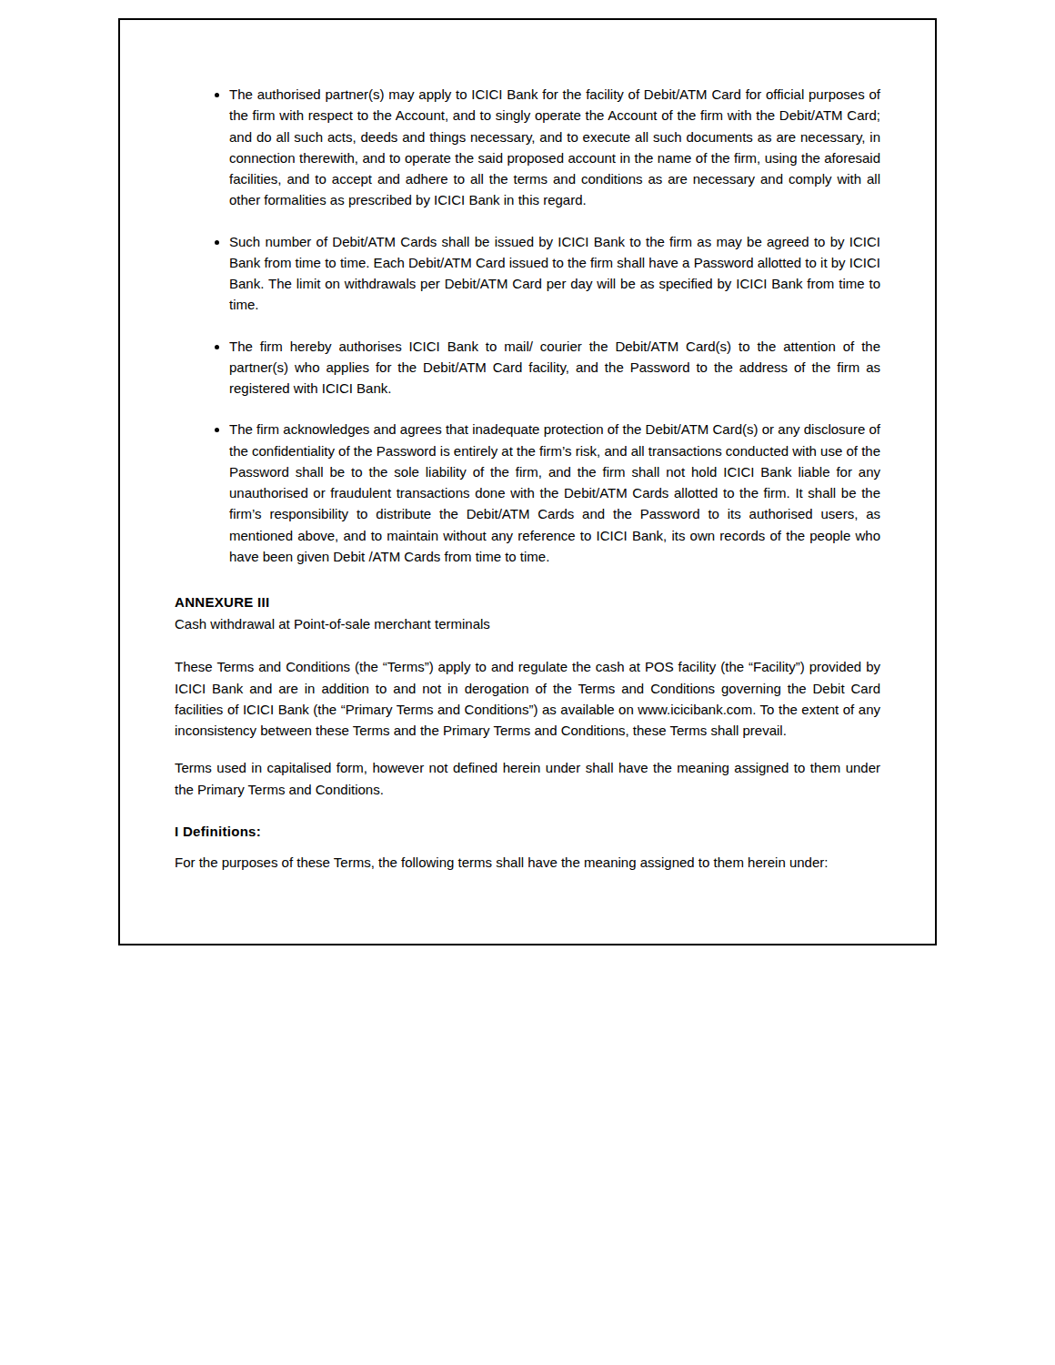The authorised partner(s) may apply to ICICI Bank for the facility of Debit/ATM Card for official purposes of the firm with respect to the Account, and to singly operate the Account of the firm with the Debit/ATM Card; and do all such acts, deeds and things necessary, and to execute all such documents as are necessary, in connection therewith, and to operate the said proposed account in the name of the firm, using the aforesaid facilities, and to accept and adhere to all the terms and conditions as are necessary and comply with all other formalities as prescribed by ICICI Bank in this regard.
Such number of Debit/ATM Cards shall be issued by ICICI Bank to the firm as may be agreed to by ICICI Bank from time to time. Each Debit/ATM Card issued to the firm shall have a Password allotted to it by ICICI Bank. The limit on withdrawals per Debit/ATM Card per day will be as specified by ICICI Bank from time to time.
The firm hereby authorises ICICI Bank to mail/ courier the Debit/ATM Card(s) to the attention of the partner(s) who applies for the Debit/ATM Card facility, and the Password to the address of the firm as registered with ICICI Bank.
The firm acknowledges and agrees that inadequate protection of the Debit/ATM Card(s) or any disclosure of the confidentiality of the Password is entirely at the firm’s risk, and all transactions conducted with use of the Password shall be to the sole liability of the firm, and the firm shall not hold ICICI Bank liable for any unauthorised or fraudulent transactions done with the Debit/ATM Cards allotted to the firm. It shall be the firm’s responsibility to distribute the Debit/ATM Cards and the Password to its authorised users, as mentioned above, and to maintain without any reference to ICICI Bank, its own records of the people who have been given Debit /ATM Cards from time to time.
ANNEXURE III
Cash withdrawal at Point-of-sale merchant terminals
These Terms and Conditions (the “Terms”) apply to and regulate the cash at POS facility (the “Facility”) provided by ICICI Bank and are in addition to and not in derogation of the Terms and Conditions governing the Debit Card facilities of ICICI Bank (the “Primary Terms and Conditions”) as available on www.icicibank.com. To the extent of any inconsistency between these Terms and the Primary Terms and Conditions, these Terms shall prevail.
Terms used in capitalised form, however not defined herein under shall have the meaning assigned to them under the Primary Terms and Conditions.
I Definitions:
For the purposes of these Terms, the following terms shall have the meaning assigned to them herein under: